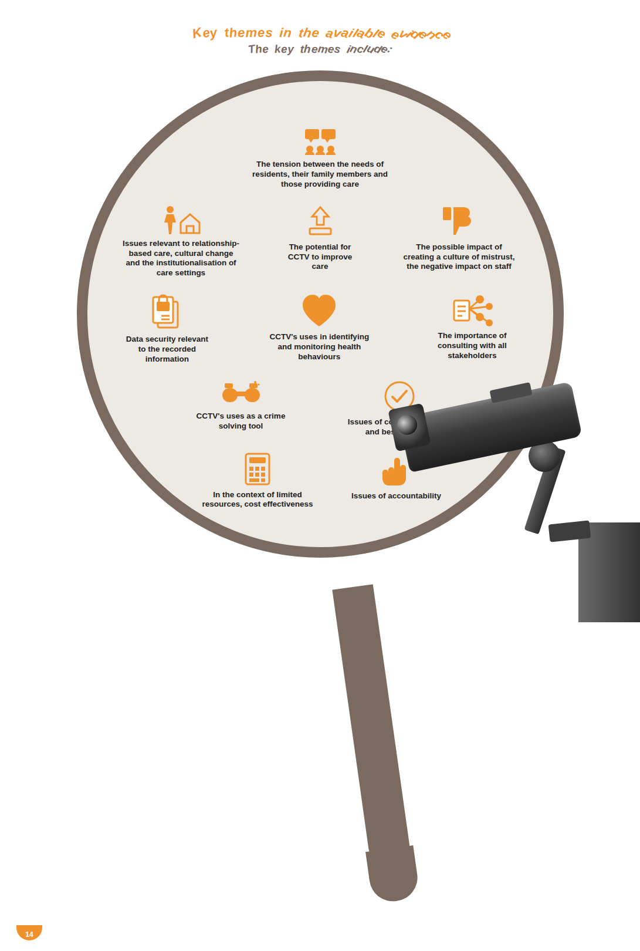Key themes in the available evidence
The key themes include:
The tension between the needs of residents, their family members and those providing care
Issues relevant to relationship-based care, cultural change and the institutionalisation of care settings
The potential for CCTV to improve care
The possible impact of creating a culture of mistrust, the negative impact on staff
Data security relevant to the recorded information
CCTV's uses in identifying and monitoring health behaviours
The importance of consulting with all stakeholders
CCTV's uses as a crime solving tool
Issues of consent, capacity and best interests
In the context of limited resources, cost effectiveness
Issues of accountability
14